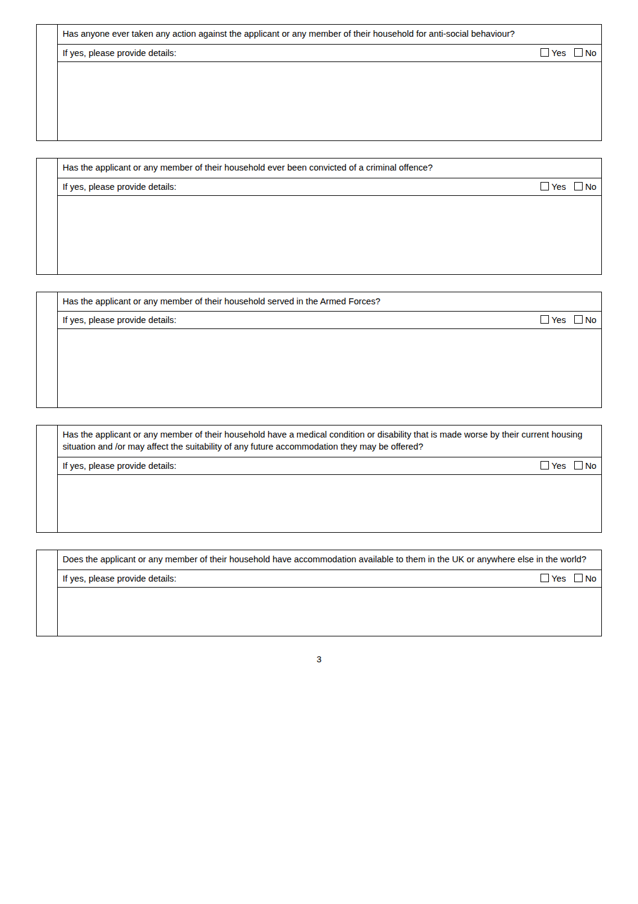Has anyone ever taken any action against the applicant or any member of their household for anti-social behaviour?
If yes, please provide details: Yes No
Has the applicant or any member of their household ever been convicted of a criminal offence?
If yes, please provide details: Yes No
Has the applicant or any member of their household served in the Armed Forces?
If yes, please provide details: Yes No
Has the applicant or any member of their household have a medical condition or disability that is made worse by their current housing situation and /or may affect the suitability of any future accommodation they may be offered?
If yes, please provide details: Yes No
Does the applicant or any member of their household have accommodation available to them in the UK or anywhere else in the world?
If yes, please provide details: Yes No
3